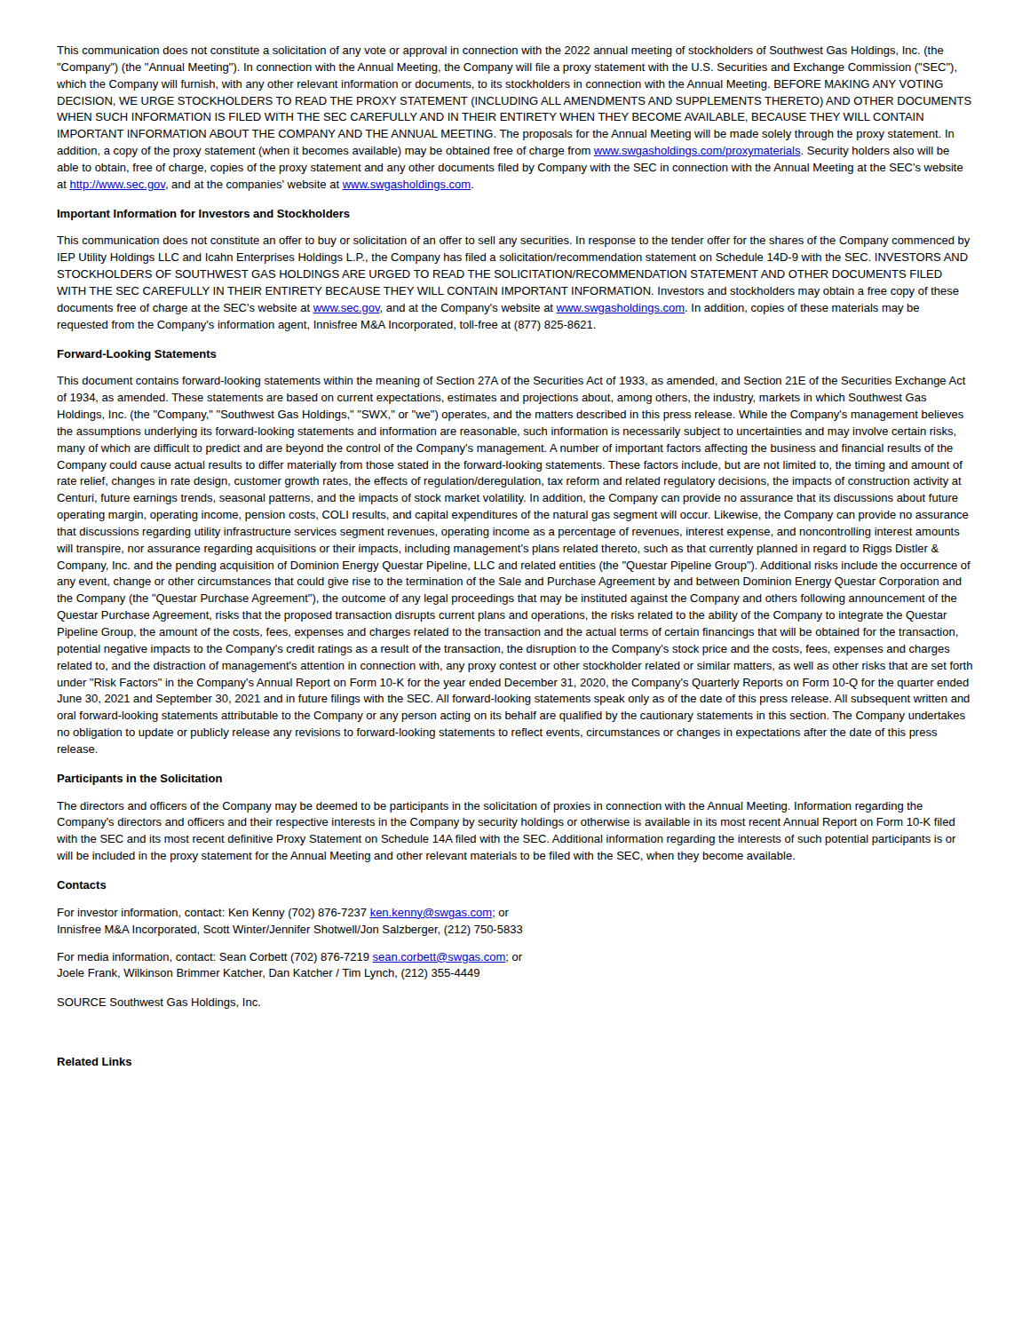This communication does not constitute a solicitation of any vote or approval in connection with the 2022 annual meeting of stockholders of Southwest Gas Holdings, Inc. (the "Company") (the "Annual Meeting"). In connection with the Annual Meeting, the Company will file a proxy statement with the U.S. Securities and Exchange Commission ("SEC"), which the Company will furnish, with any other relevant information or documents, to its stockholders in connection with the Annual Meeting. BEFORE MAKING ANY VOTING DECISION, WE URGE STOCKHOLDERS TO READ THE PROXY STATEMENT (INCLUDING ALL AMENDMENTS AND SUPPLEMENTS THERETO) AND OTHER DOCUMENTS WHEN SUCH INFORMATION IS FILED WITH THE SEC CAREFULLY AND IN THEIR ENTIRETY WHEN THEY BECOME AVAILABLE, BECAUSE THEY WILL CONTAIN IMPORTANT INFORMATION ABOUT THE COMPANY AND THE ANNUAL MEETING. The proposals for the Annual Meeting will be made solely through the proxy statement. In addition, a copy of the proxy statement (when it becomes available) may be obtained free of charge from www.swgasholdings.com/proxymaterials. Security holders also will be able to obtain, free of charge, copies of the proxy statement and any other documents filed by Company with the SEC in connection with the Annual Meeting at the SEC's website at http://www.sec.gov, and at the companies' website at www.swgasholdings.com.
Important Information for Investors and Stockholders
This communication does not constitute an offer to buy or solicitation of an offer to sell any securities. In response to the tender offer for the shares of the Company commenced by IEP Utility Holdings LLC and Icahn Enterprises Holdings L.P., the Company has filed a solicitation/recommendation statement on Schedule 14D-9 with the SEC. INVESTORS AND STOCKHOLDERS OF SOUTHWEST GAS HOLDINGS ARE URGED TO READ THE SOLICITATION/RECOMMENDATION STATEMENT AND OTHER DOCUMENTS FILED WITH THE SEC CAREFULLY IN THEIR ENTIRETY BECAUSE THEY WILL CONTAIN IMPORTANT INFORMATION. Investors and stockholders may obtain a free copy of these documents free of charge at the SEC's website at www.sec.gov, and at the Company's website at www.swgasholdings.com. In addition, copies of these materials may be requested from the Company's information agent, Innisfree M&A Incorporated, toll-free at (877) 825-8621.
Forward-Looking Statements
This document contains forward-looking statements within the meaning of Section 27A of the Securities Act of 1933, as amended, and Section 21E of the Securities Exchange Act of 1934, as amended. These statements are based on current expectations, estimates and projections about, among others, the industry, markets in which Southwest Gas Holdings, Inc. (the "Company," "Southwest Gas Holdings," "SWX," or "we") operates, and the matters described in this press release. While the Company's management believes the assumptions underlying its forward-looking statements and information are reasonable, such information is necessarily subject to uncertainties and may involve certain risks, many of which are difficult to predict and are beyond the control of the Company's management. A number of important factors affecting the business and financial results of the Company could cause actual results to differ materially from those stated in the forward-looking statements. These factors include, but are not limited to, the timing and amount of rate relief, changes in rate design, customer growth rates, the effects of regulation/deregulation, tax reform and related regulatory decisions, the impacts of construction activity at Centuri, future earnings trends, seasonal patterns, and the impacts of stock market volatility. In addition, the Company can provide no assurance that its discussions about future operating margin, operating income, pension costs, COLI results, and capital expenditures of the natural gas segment will occur. Likewise, the Company can provide no assurance that discussions regarding utility infrastructure services segment revenues, operating income as a percentage of revenues, interest expense, and noncontrolling interest amounts will transpire, nor assurance regarding acquisitions or their impacts, including management's plans related thereto, such as that currently planned in regard to Riggs Distler & Company, Inc. and the pending acquisition of Dominion Energy Questar Pipeline, LLC and related entities (the "Questar Pipeline Group"). Additional risks include the occurrence of any event, change or other circumstances that could give rise to the termination of the Sale and Purchase Agreement by and between Dominion Energy Questar Corporation and the Company (the "Questar Purchase Agreement"), the outcome of any legal proceedings that may be instituted against the Company and others following announcement of the Questar Purchase Agreement, risks that the proposed transaction disrupts current plans and operations, the risks related to the ability of the Company to integrate the Questar Pipeline Group, the amount of the costs, fees, expenses and charges related to the transaction and the actual terms of certain financings that will be obtained for the transaction, potential negative impacts to the Company's credit ratings as a result of the transaction, the disruption to the Company's stock price and the costs, fees, expenses and charges related to, and the distraction of management's attention in connection with, any proxy contest or other stockholder related or similar matters, as well as other risks that are set forth under "Risk Factors" in the Company's Annual Report on Form 10-K for the year ended December 31, 2020, the Company's Quarterly Reports on Form 10-Q for the quarter ended June 30, 2021 and September 30, 2021 and in future filings with the SEC. All forward-looking statements speak only as of the date of this press release. All subsequent written and oral forward-looking statements attributable to the Company or any person acting on its behalf are qualified by the cautionary statements in this section. The Company undertakes no obligation to update or publicly release any revisions to forward-looking statements to reflect events, circumstances or changes in expectations after the date of this press release.
Participants in the Solicitation
The directors and officers of the Company may be deemed to be participants in the solicitation of proxies in connection with the Annual Meeting. Information regarding the Company's directors and officers and their respective interests in the Company by security holdings or otherwise is available in its most recent Annual Report on Form 10-K filed with the SEC and its most recent definitive Proxy Statement on Schedule 14A filed with the SEC. Additional information regarding the interests of such potential participants is or will be included in the proxy statement for the Annual Meeting and other relevant materials to be filed with the SEC, when they become available.
Contacts
For investor information, contact: Ken Kenny (702) 876-7237 ken.kenny@swgas.com; or
Innisfree M&A Incorporated, Scott Winter/Jennifer Shotwell/Jon Salzberger, (212) 750-5833
For media information, contact: Sean Corbett (702) 876-7219 sean.corbett@swgas.com; or
Joele Frank, Wilkinson Brimmer Katcher, Dan Katcher / Tim Lynch, (212) 355-4449
SOURCE Southwest Gas Holdings, Inc.
Related Links